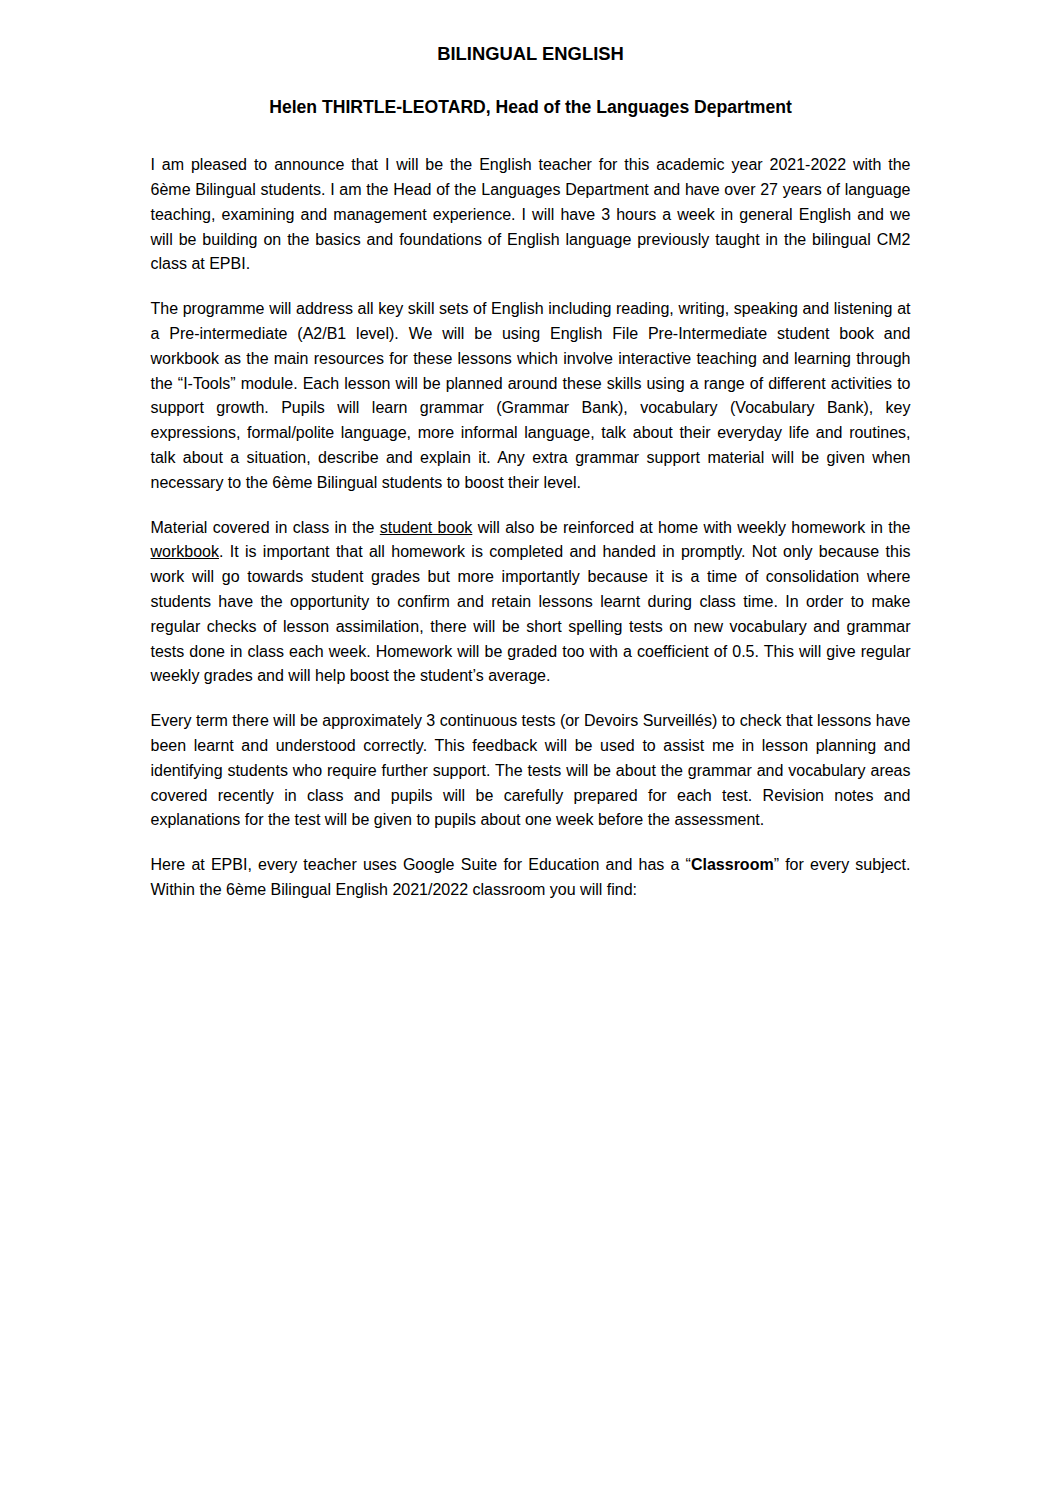BILINGUAL ENGLISH
Helen THIRTLE-LEOTARD, Head of the Languages Department
I am pleased to announce that I will be the English teacher for this academic year 2021-2022 with the 6ème Bilingual students. I am the Head of the Languages Department and have over 27 years of language teaching, examining and management experience. I will have 3 hours a week in general English and we will be building on the basics and foundations of English language previously taught in the bilingual CM2 class at EPBI.
The programme will address all key skill sets of English including reading, writing, speaking and listening at a Pre-intermediate (A2/B1 level). We will be using English File Pre-Intermediate student book and workbook as the main resources for these lessons which involve interactive teaching and learning through the “I-Tools” module. Each lesson will be planned around these skills using a range of different activities to support growth. Pupils will learn grammar (Grammar Bank), vocabulary (Vocabulary Bank), key expressions, formal/polite language, more informal language, talk about their everyday life and routines, talk about a situation, describe and explain it. Any extra grammar support material will be given when necessary to the 6ème Bilingual students to boost their level.
Material covered in class in the student book will also be reinforced at home with weekly homework in the workbook. It is important that all homework is completed and handed in promptly. Not only because this work will go towards student grades but more importantly because it is a time of consolidation where students have the opportunity to confirm and retain lessons learnt during class time. In order to make regular checks of lesson assimilation, there will be short spelling tests on new vocabulary and grammar tests done in class each week. Homework will be graded too with a coefficient of 0.5. This will give regular weekly grades and will help boost the student’s average.
Every term there will be approximately 3 continuous tests (or Devoirs Surveillés) to check that lessons have been learnt and understood correctly. This feedback will be used to assist me in lesson planning and identifying students who require further support. The tests will be about the grammar and vocabulary areas covered recently in class and pupils will be carefully prepared for each test. Revision notes and explanations for the test will be given to pupils about one week before the assessment.
Here at EPBI, every teacher uses Google Suite for Education and has a “Classroom” for every subject. Within the 6ème Bilingual English 2021/2022 classroom you will find: